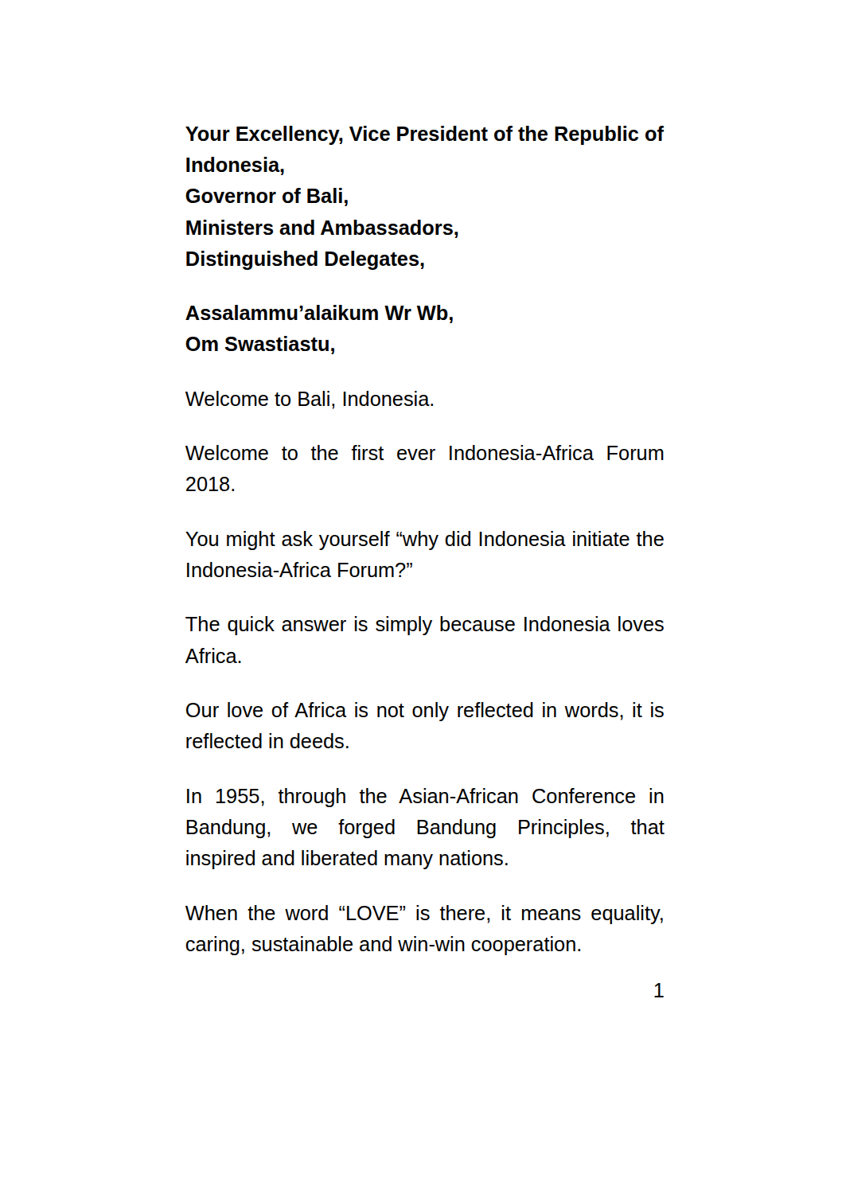Your Excellency, Vice President of the Republic of Indonesia,
Governor of Bali,
Ministers and Ambassadors,
Distinguished Delegates,
Assalammu’alaikum Wr Wb,
Om Swastiastu,
Welcome to Bali, Indonesia.
Welcome to the first ever Indonesia-Africa Forum 2018.
You might ask yourself “why did Indonesia initiate the Indonesia-Africa Forum?”
The quick answer is simply because Indonesia loves Africa.
Our love of Africa is not only reflected in words, it is reflected in deeds.
In 1955, through the Asian-African Conference in Bandung, we forged Bandung Principles, that inspired and liberated many nations.
When the word “LOVE” is there, it means equality, caring, sustainable and win-win cooperation.
1